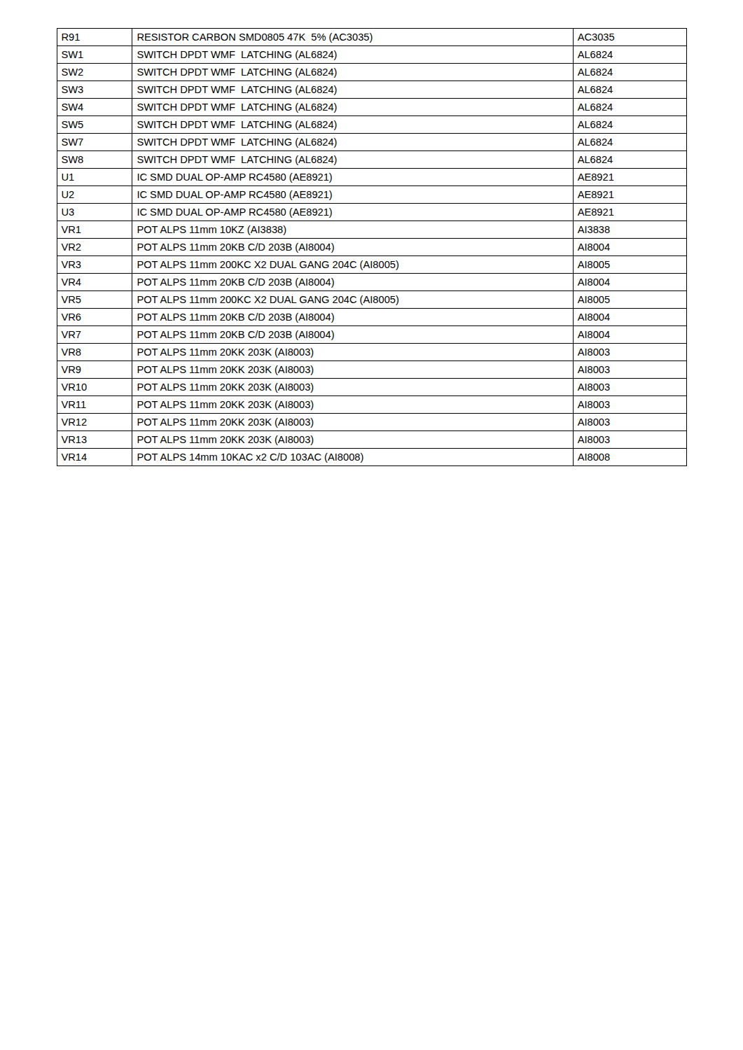| R91 | RESISTOR CARBON SMD0805 47K 5% (AC3035) | AC3035 |
| SW1 | SWITCH DPDT WMF LATCHING (AL6824) | AL6824 |
| SW2 | SWITCH DPDT WMF LATCHING (AL6824) | AL6824 |
| SW3 | SWITCH DPDT WMF LATCHING (AL6824) | AL6824 |
| SW4 | SWITCH DPDT WMF LATCHING (AL6824) | AL6824 |
| SW5 | SWITCH DPDT WMF LATCHING (AL6824) | AL6824 |
| SW7 | SWITCH DPDT WMF LATCHING (AL6824) | AL6824 |
| SW8 | SWITCH DPDT WMF LATCHING (AL6824) | AL6824 |
| U1 | IC SMD DUAL OP-AMP RC4580 (AE8921) | AE8921 |
| U2 | IC SMD DUAL OP-AMP RC4580 (AE8921) | AE8921 |
| U3 | IC SMD DUAL OP-AMP RC4580 (AE8921) | AE8921 |
| VR1 | POT ALPS 11mm 10KZ (AI3838) | AI3838 |
| VR2 | POT ALPS 11mm 20KB C/D 203B (AI8004) | AI8004 |
| VR3 | POT ALPS 11mm 200KC X2 DUAL GANG 204C (AI8005) | AI8005 |
| VR4 | POT ALPS 11mm 20KB C/D 203B (AI8004) | AI8004 |
| VR5 | POT ALPS 11mm 200KC X2 DUAL GANG 204C (AI8005) | AI8005 |
| VR6 | POT ALPS 11mm 20KB C/D 203B (AI8004) | AI8004 |
| VR7 | POT ALPS 11mm 20KB C/D 203B (AI8004) | AI8004 |
| VR8 | POT ALPS 11mm 20KK 203K (AI8003) | AI8003 |
| VR9 | POT ALPS 11mm 20KK 203K (AI8003) | AI8003 |
| VR10 | POT ALPS 11mm 20KK 203K (AI8003) | AI8003 |
| VR11 | POT ALPS 11mm 20KK 203K (AI8003) | AI8003 |
| VR12 | POT ALPS 11mm 20KK 203K (AI8003) | AI8003 |
| VR13 | POT ALPS 11mm 20KK 203K (AI8003) | AI8003 |
| VR14 | POT ALPS 14mm 10KAC x2 C/D 103AC (AI8008) | AI8008 |